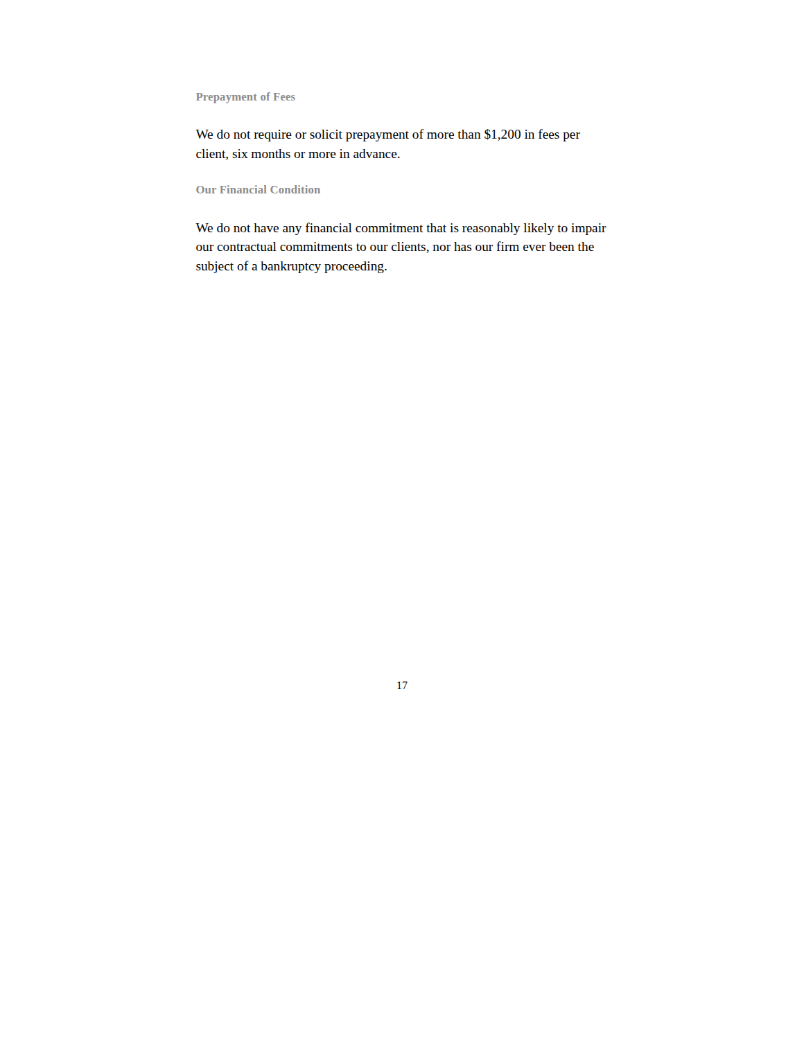Prepayment of Fees
We do not require or solicit prepayment of more than $1,200 in fees per client, six months or more in advance.
Our Financial Condition
We do not have any financial commitment that is reasonably likely to impair our contractual commitments to our clients, nor has our firm ever been the subject of a bankruptcy proceeding.
17